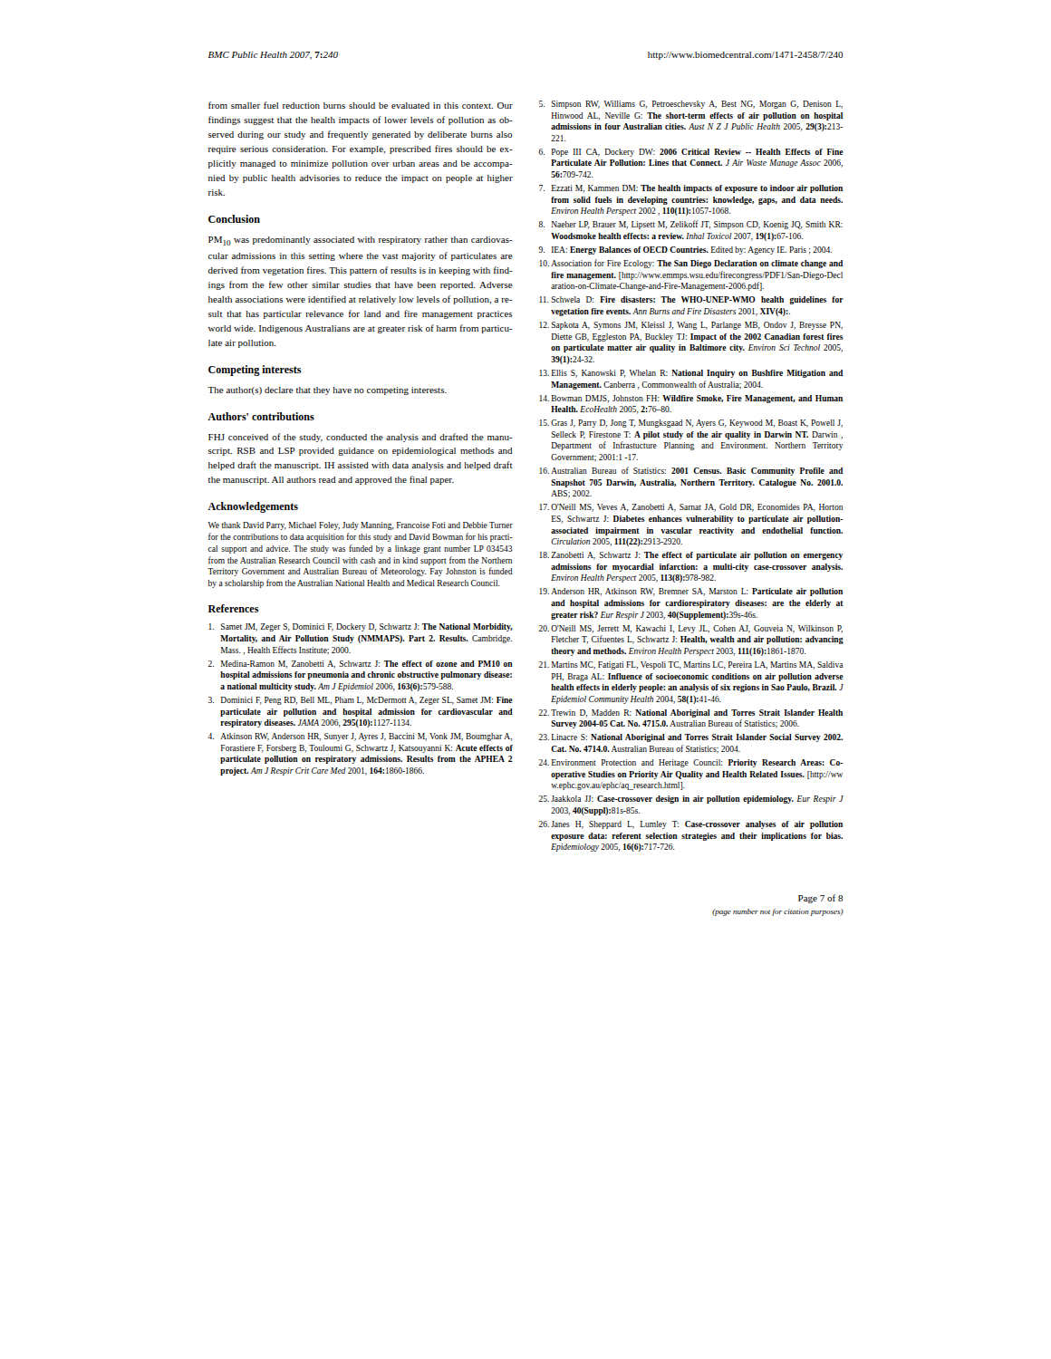BMC Public Health 2007, 7: 240
http://www.biomedcentral.com/1471-2458/7/240
from smaller fuel reduction burns should be evaluated in this context. Our findings suggest that the health impacts of lower levels of pollution as observed during our study and frequently generated by deliberate burns also require serious consideration. For example, prescribed fires should be explicitly managed to minimize pollution over urban areas and be accompanied by public health advisories to reduce the impact on people at higher risk.
Conclusion
PM10 was predominantly associated with respiratory rather than cardiovascular admissions in this setting where the vast majority of particulates are derived from vegetation fires. This pattern of results is in keeping with findings from the few other similar studies that have been reported. Adverse health associations were identified at relatively low levels of pollution, a result that has particular relevance for land and fire management practices world wide. Indigenous Australians are at greater risk of harm from particulate air pollution.
Competing interests
The author(s) declare that they have no competing interests.
Authors' contributions
FHJ conceived of the study, conducted the analysis and drafted the manuscript. RSB and LSP provided guidance on epidemiological methods and helped draft the manuscript. IH assisted with data analysis and helped draft the manuscript. All authors read and approved the final paper.
Acknowledgements
We thank David Parry, Michael Foley, Judy Manning, Francoise Foti and Debbie Turner for the contributions to data acquisition for this study and David Bowman for his practical support and advice. The study was funded by a linkage grant number LP 034543 from the Australian Research Council with cash and in kind support from the Northern Territory Government and Australian Bureau of Meteorology. Fay Johnston is funded by a scholarship from the Australian National Health and Medical Research Council.
References
Samet JM, Zeger S, Dominici F, Dockery D, Schwartz J: The National Morbidity, Mortality, and Air Pollution Study (NMMAPS). Part 2. Results. Cambridge. Mass. , Health Effects Institute; 2000.
Medina-Ramon M, Zanobetti A, Schwartz J: The effect of ozone and PM10 on hospital admissions for pneumonia and chronic obstructive pulmonary disease: a national multicity study. Am J Epidemiol 2006, 163(6): 579-588.
Dominici F, Peng RD, Bell ML, Pham L, McDermott A, Zeger SL, Samet JM: Fine particulate air pollution and hospital admission for cardiovascular and respiratory diseases. JAMA 2006, 295(10): 1127-1134.
Atkinson RW, Anderson HR, Sunyer J, Ayres J, Baccini M, Vonk JM, Boumghar A, Forastiere F, Forsberg B, Touloumi G, Schwartz J, Katsouyanni K: Acute effects of particulate pollution on respiratory admissions. Results from the APHEA 2 project. Am J Respir Crit Care Med 2001, 164: 1860-1866.
Simpson RW, Williams G, Petroeschevsky A, Best NG, Morgan G, Denison L, Hinwood AL, Neville G: The short-term effects of air pollution on hospital admissions in four Australian cities. Aust N Z J Public Health 2005, 29(3): 213-221.
Pope III CA, Dockery DW: 2006 Critical Review -- Health Effects of Fine Particulate Air Pollution: Lines that Connect. J Air Waste Manage Assoc 2006, 56: 709-742.
Ezzati M, Kammen DM: The health impacts of exposure to indoor air pollution from solid fuels in developing countries: knowledge, gaps, and data needs. Environ Health Perspect 2002 , 110(11): 1057-1068.
Naeher LP, Brauer M, Lipsett M, Zelikoff JT, Simpson CD, Koenig JQ, Smith KR: Woodsmoke health effects: a review. Inhal Toxicol 2007, 19(1): 67-106.
IEA: Energy Balances of OECD Countries. Edited by: Agency IE. Paris ; 2004.
Association for Fire Ecology: The San Diego Declaration on climate change and fire management. [http://www.emmps.wsu.edu/firecongress/PDF1/San-Diego-Declaration-on-Climate-Change-and-Fire-Management-2006.pdf].
Schwela D: Fire disasters: The WHO-UNEP-WMO health guidelines for vegetation fire events. Ann Burns and Fire Disasters 2001, XIV(4):.
Sapkota A, Symons JM, Kleissl J, Wang L, Parlange MB, Ondov J, Breysse PN, Diette GB, Eggleston PA, Buckley TJ: Impact of the 2002 Canadian forest fires on particulate matter air quality in Baltimore city. Environ Sci Technol 2005, 39(1): 24-32.
Ellis S, Kanowski P, Whelan R: National Inquiry on Bushfire Mitigation and Management. Canberra , Commonwealth of Australia; 2004.
Bowman DMJS, Johnston FH: Wildfire Smoke, Fire Management, and Human Health. EcoHealth 2005, 2: 76–80.
Gras J, Parry D, Jong T, Mungksgaad N, Ayers G, Keywood M, Boast K, Powell J, Selleck P, Firestone T: A pilot study of the air quality in Darwin NT. Darwin , Department of Infrastucture Planning and Environment. Northern Territory Government; 2001:1 -17.
Australian Bureau of Statistics: 2001 Census. Basic Community Profile and Snapshot 705 Darwin, Australia, Northern Territory. Catalogue No. 2001.0. ABS; 2002.
O'Neill MS, Veves A, Zanobetti A, Sarnat JA, Gold DR, Economides PA, Horton ES, Schwartz J: Diabetes enhances vulnerability to particulate air pollution-associated impairment in vascular reactivity and endothelial function. Circulation 2005, 111(22): 2913-2920.
Zanobetti A, Schwartz J: The effect of particulate air pollution on emergency admissions for myocardial infarction: a multi-city case-crossover analysis. Environ Health Perspect 2005, 113(8): 978-982.
Anderson HR, Atkinson RW, Bremner SA, Marston L: Particulate air pollution and hospital admissions for cardiorespiratory diseases: are the elderly at greater risk? Eur Respir J 2003, 40(Supplement): 39s-46s.
O'Neill MS, Jerrett M, Kawachi I, Levy JL, Cohen AJ, Gouveia N, Wilkinson P, Fletcher T, Cifuentes L, Schwartz J: Health, wealth and air pollution: advancing theory and methods. Environ Health Perspect 2003, 111(16): 1861-1870.
Martins MC, Fatigati FL, Vespoli TC, Martins LC, Pereira LA, Martins MA, Saldiva PH, Braga AL: Influence of socioeconomic conditions on air pollution adverse health effects in elderly people: an analysis of six regions in Sao Paulo, Brazil. J Epidemiol Community Health 2004, 58(1): 41-46.
Trewin D, Madden R: National Aboriginal and Torres Strait Islander Health Survey 2004-05 Cat. No. 4715.0. Australian Bureau of Statistics; 2006.
Linacre S: National Aboriginal and Torres Strait Islander Social Survey 2002. Cat. No. 4714.0. Australian Bureau of Statistics; 2004.
Environment Protection and Heritage Council: Priority Research Areas: Co-operative Studies on Priority Air Quality and Health Related Issues. [http://www.ephc.gov.au/ephc/aq_research.html].
Jaakkola JJ: Case-crossover design in air pollution epidemiology. Eur Respir J 2003, 40(Suppl): 81s-85s.
Janes H, Sheppard L, Lumley T: Case-crossover analyses of air pollution exposure data: referent selection strategies and their implications for bias. Epidemiology 2005, 16(6): 717-726.
Page 7 of 8
(page number not for citation purposes)